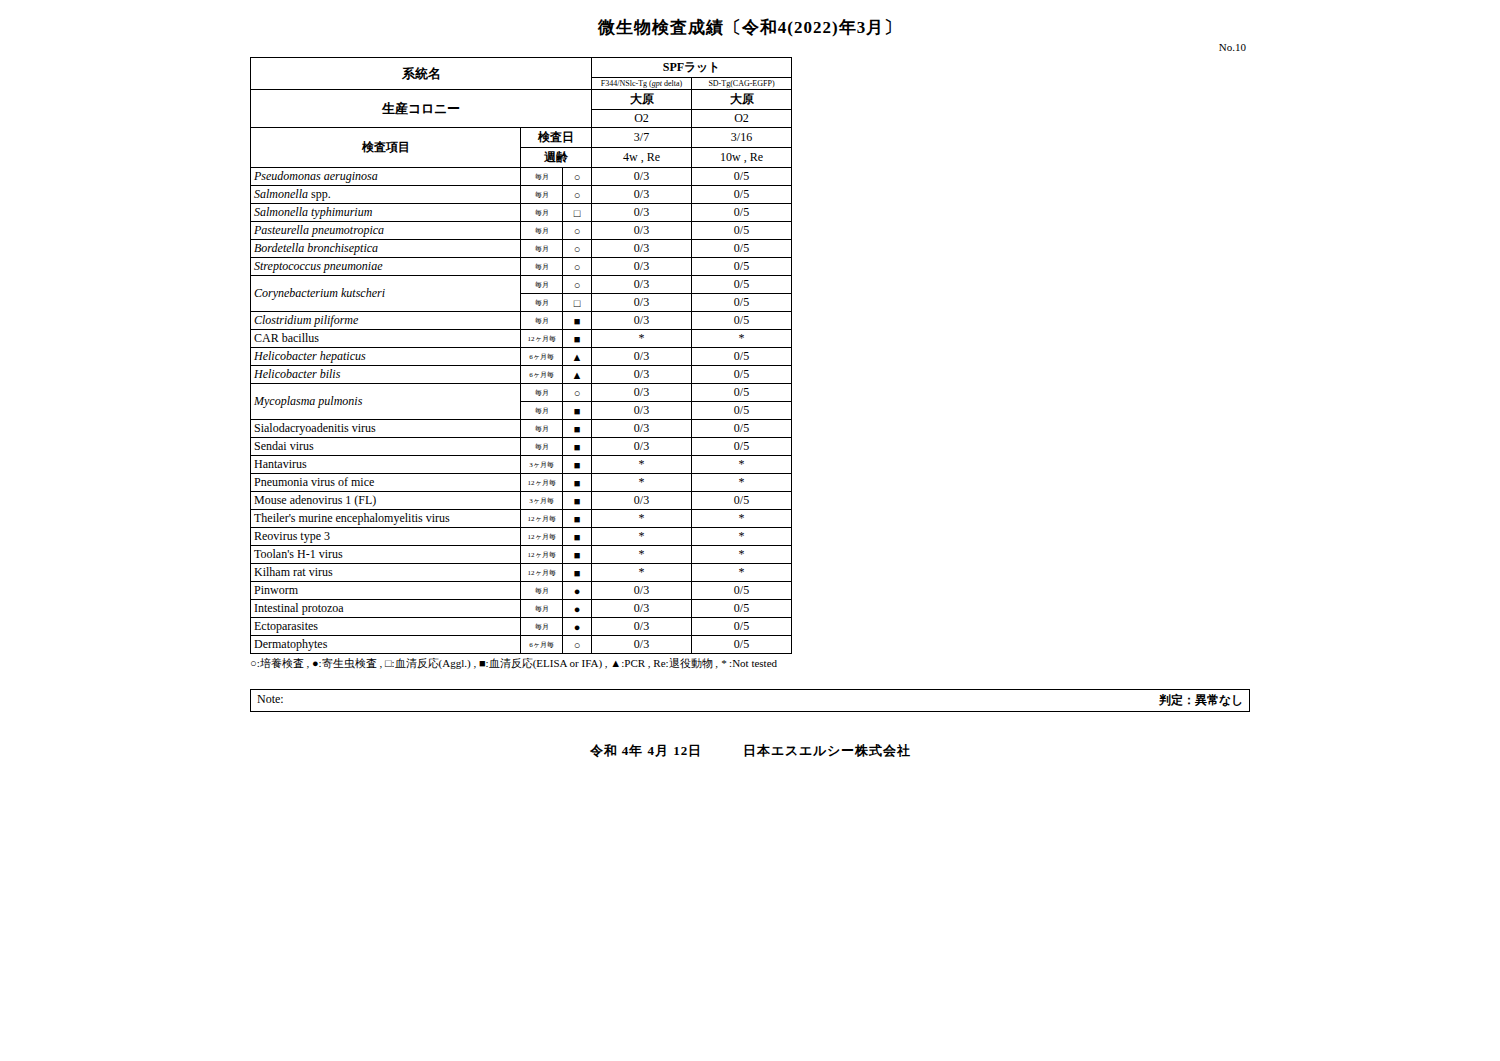微生物検査成績〔令和4(2022)年3月〕
No.10
| 系統名 | SPFラット |
| F344/NSlc-Tg ( gpt delta) | SD-Tg(CAG-EGFP) |
| 生産コロニー | 大原 | 大原 |
| O2 | O2 |
| 検査項目 | 検査日 | 3/7 | 3/16 |
| 週齢 | 4w , Re | 10w , Re |
| Pseudomonas aeruginosa | 毎月 | ○ | 0/3 | 0/5 |
| Salmonella spp. | 毎月 | ○ | 0/3 | 0/5 |
| Salmonella typhimurium | 毎月 | □ | 0/3 | 0/5 |
| Pasteurella pneumotropica | 毎月 | ○ | 0/3 | 0/5 |
| Bordetella bronchiseptica | 毎月 | ○ | 0/3 | 0/5 |
| Streptococcus pneumoniae | 毎月 | ○ | 0/3 | 0/5 |
| Corynebacterium kutscheri | 毎月 | ○ | 0/3 | 0/5 |
| 毎月 | □ | 0/3 | 0/5 |
| Clostridium piliforme | 毎月 | ■ | 0/3 | 0/5 |
| CAR bacillus | 12ヶ月毎 | ■ | * | * |
| Helicobacter hepaticus | 6ヶ月毎 | ▲ | 0/3 | 0/5 |
| Helicobacter bilis | 6ヶ月毎 | ▲ | 0/3 | 0/5 |
| Mycoplasma pulmonis | 毎月 | ○ | 0/3 | 0/5 |
| 毎月 | ■ | 0/3 | 0/5 |
| Sialodacryoadenitis virus | 毎月 | ■ | 0/3 | 0/5 |
| Sendai virus | 毎月 | ■ | 0/3 | 0/5 |
| Hantavirus | 3ヶ月毎 | ■ | * | * |
| Pneumonia virus of mice | 12ヶ月毎 | ■ | * | * |
| Mouse adenovirus 1 (FL) | 3ヶ月毎 | ■ | 0/3 | 0/5 |
| Theiler's murine encephalomyelitis virus | 12ヶ月毎 | ■ | * | * |
| Reovirus type 3 | 12ヶ月毎 | ■ | * | * |
| Toolan's H-1 virus | 12ヶ月毎 | ■ | * | * |
| Kilham rat virus | 12ヶ月毎 | ■ | * | * |
| Pinworm | 毎月 | ● | 0/3 | 0/5 |
| Intestinal protozoa | 毎月 | ● | 0/3 | 0/5 |
| Ectoparasites | 毎月 | ● | 0/3 | 0/5 |
| Dermatophytes | 6ヶ月毎 | ○ | 0/3 | 0/5 |
○:培養検査 , ●:寄生虫検査 , □:血清反応(Aggl.) , ■:血清反応(ELISA or IFA) , ▲:PCR , Re:退役動物 , * :Not tested
Note:
判定：異常なし
令和 4年 4月 12日 日本エスエルシー株式会社